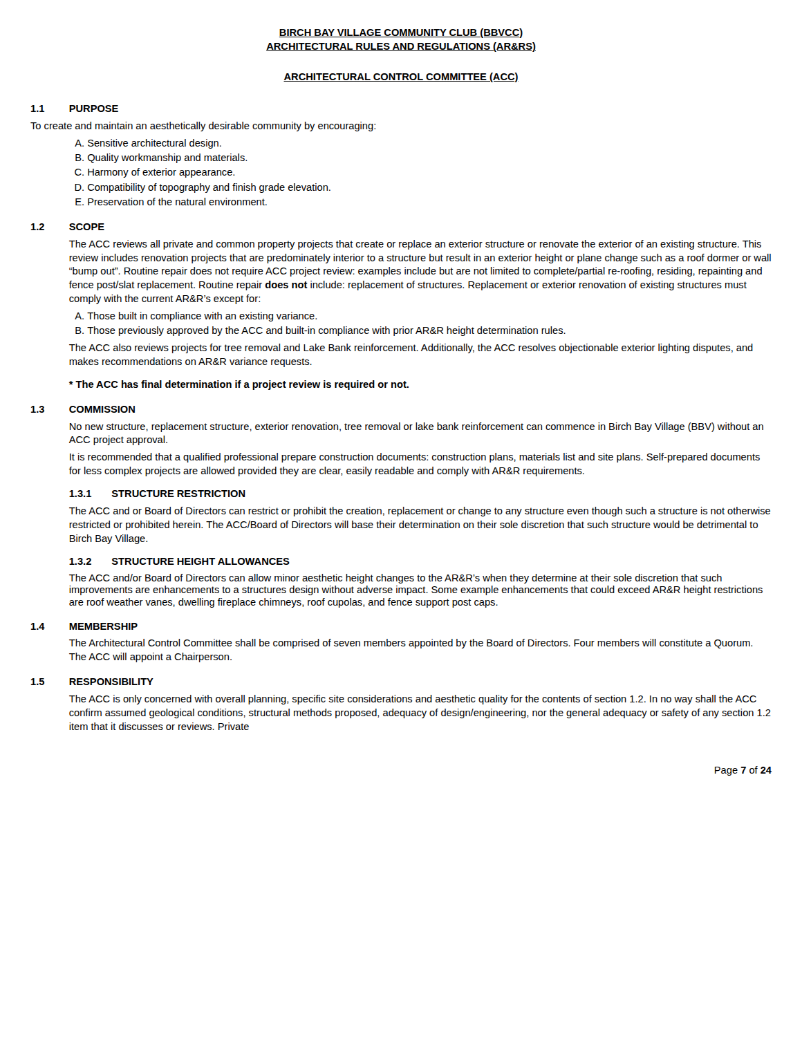BIRCH BAY VILLAGE COMMUNITY CLUB (BBVCC)
ARCHITECTURAL RULES AND REGULATIONS (AR&RS)
ARCHITECTURAL CONTROL COMMITTEE (ACC)
1.1 PURPOSE
To create and maintain an aesthetically desirable community by encouraging:
Sensitive architectural design.
Quality workmanship and materials.
Harmony of exterior appearance.
Compatibility of topography and finish grade elevation.
Preservation of the natural environment.
1.2 SCOPE
The ACC reviews all private and common property projects that create or replace an exterior structure or renovate the exterior of an existing structure. This review includes renovation projects that are predominately interior to a structure but result in an exterior height or plane change such as a roof dormer or wall “bump out”. Routine repair does not require ACC project review: examples include but are not limited to complete/partial re-roofing, residing, repainting and fence post/slat replacement. Routine repair does not include: replacement of structures. Replacement or exterior renovation of existing structures must comply with the current AR&R’s except for:
Those built in compliance with an existing variance.
Those previously approved by the ACC and built-in compliance with prior AR&R height determination rules.
The ACC also reviews projects for tree removal and Lake Bank reinforcement. Additionally, the ACC resolves objectionable exterior lighting disputes, and makes recommendations on AR&R variance requests.
* The ACC has final determination if a project review is required or not.
1.3 COMMISSION
No new structure, replacement structure, exterior renovation, tree removal or lake bank reinforcement can commence in Birch Bay Village (BBV) without an ACC project approval.
It is recommended that a qualified professional prepare construction documents: construction plans, materials list and site plans. Self-prepared documents for less complex projects are allowed provided they are clear, easily readable and comply with AR&R requirements.
1.3.1 STRUCTURE RESTRICTION
The ACC and or Board of Directors can restrict or prohibit the creation, replacement or change to any structure even though such a structure is not otherwise restricted or prohibited herein. The ACC/Board of Directors will base their determination on their sole discretion that such structure would be detrimental to Birch Bay Village.
1.3.2 STRUCTURE HEIGHT ALLOWANCES
The ACC and/or Board of Directors can allow minor aesthetic height changes to the AR&R’s when they determine at their sole discretion that such improvements are enhancements to a structures design without adverse impact. Some example enhancements that could exceed AR&R height restrictions are roof weather vanes, dwelling fireplace chimneys, roof cupolas, and fence support post caps.
1.4 MEMBERSHIP
The Architectural Control Committee shall be comprised of seven members appointed by the Board of Directors. Four members will constitute a Quorum. The ACC will appoint a Chairperson.
1.5 RESPONSIBILITY
The ACC is only concerned with overall planning, specific site considerations and aesthetic quality for the contents of section 1.2. In no way shall the ACC confirm assumed geological conditions, structural methods proposed, adequacy of design/engineering, nor the general adequacy or safety of any section 1.2 item that it discusses or reviews. Private
Page 7 of 24